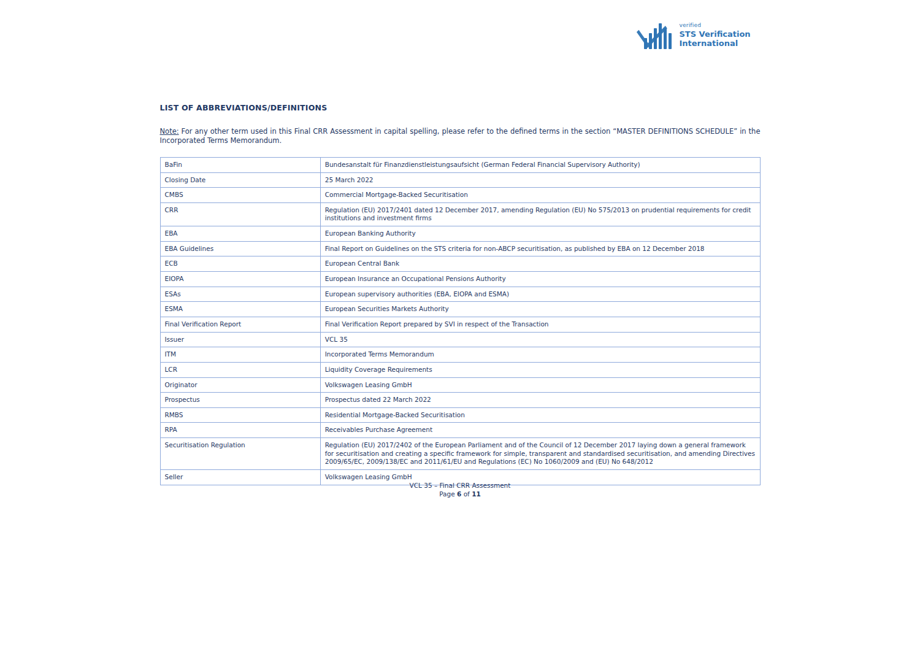verified
STS Verification
International
LIST OF ABBREVIATIONS/DEFINITIONS
Note: For any other term used in this Final CRR Assessment in capital spelling, please refer to the defined terms in the section “MASTER DEFINITIONS SCHEDULE” in the Incorporated Terms Memorandum.
| BaFin | Bundesanstalt für Finanzdienstleistungsaufsicht (German Federal Financial Supervisory Authority) |
| Closing Date | 25 March 2022 |
| CMBS | Commercial Mortgage-Backed Securitisation |
| CRR | Regulation (EU) 2017/2401 dated 12 December 2017, amending Regulation (EU) No 575/2013 on prudential requirements for credit institutions and investment firms |
| EBA | European Banking Authority |
| EBA Guidelines | Final Report on Guidelines on the STS criteria for non-ABCP securitisation, as published by EBA on 12 December 2018 |
| ECB | European Central Bank |
| EIOPA | European Insurance an Occupational Pensions Authority |
| ESAs | European supervisory authorities (EBA, EIOPA and ESMA) |
| ESMA | European Securities Markets Authority |
| Final Verification Report | Final Verification Report prepared by SVI in respect of the Transaction |
| Issuer | VCL 35 |
| ITM | Incorporated Terms Memorandum |
| LCR | Liquidity Coverage Requirements |
| Originator | Volkswagen Leasing GmbH |
| Prospectus | Prospectus dated 22 March 2022 |
| RMBS | Residential Mortgage-Backed Securitisation |
| RPA | Receivables Purchase Agreement |
| Securitisation Regulation | Regulation (EU) 2017/2402 of the European Parliament and of the Council of 12 December 2017 laying down a general framework for securitisation and creating a specific framework for simple, transparent and standardised securitisation, and amending Directives 2009/65/EC, 2009/138/EC and 2011/61/EU and Regulations (EC) No 1060/2009 and (EU) No 648/2012 |
| Seller | Volkswagen Leasing GmbH |
VCL 35 – Final CRR Assessment
Page 6 of 11